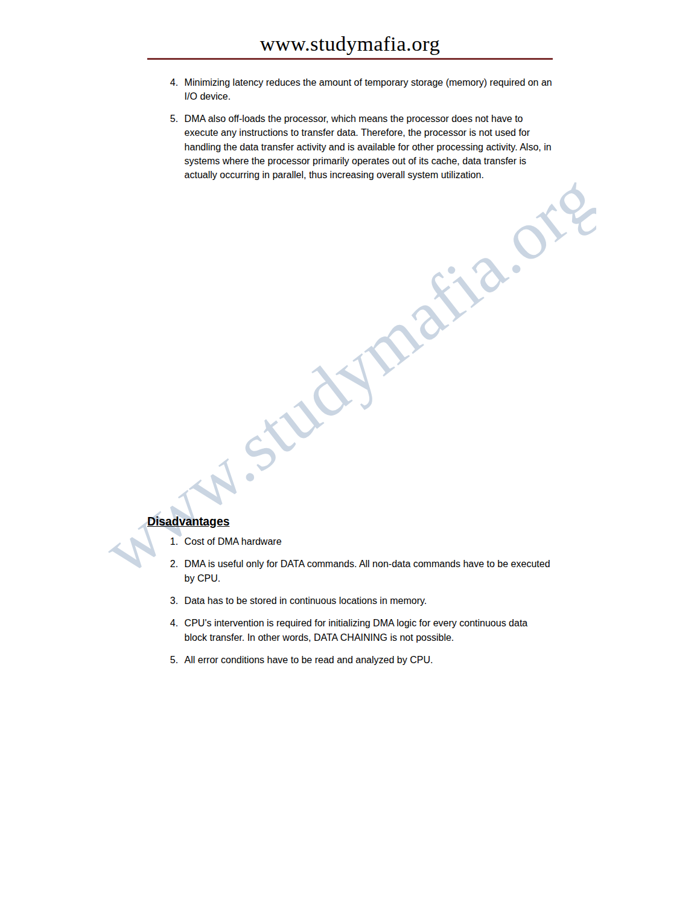www.studymafia.org
www.studymafia.org
Minimizing latency reduces the amount of temporary storage (memory) required on an I/O device.
DMA also off-loads the processor, which means the processor does not have to execute any instructions to transfer data. Therefore, the processor is not used for handling the data transfer activity and is available for other processing activity. Also, in systems where the processor primarily operates out of its cache, data transfer is actually occurring in parallel, thus increasing overall system utilization.
Disadvantages
Cost of DMA hardware
DMA is useful only for DATA commands. All non-data commands have to be executed by CPU.
Data has to be stored in continuous locations in memory.
CPU's intervention is required for initializing DMA logic for every continuous data block transfer. In other words, DATA CHAINING is not possible.
All error conditions have to be read and analyzed by CPU.